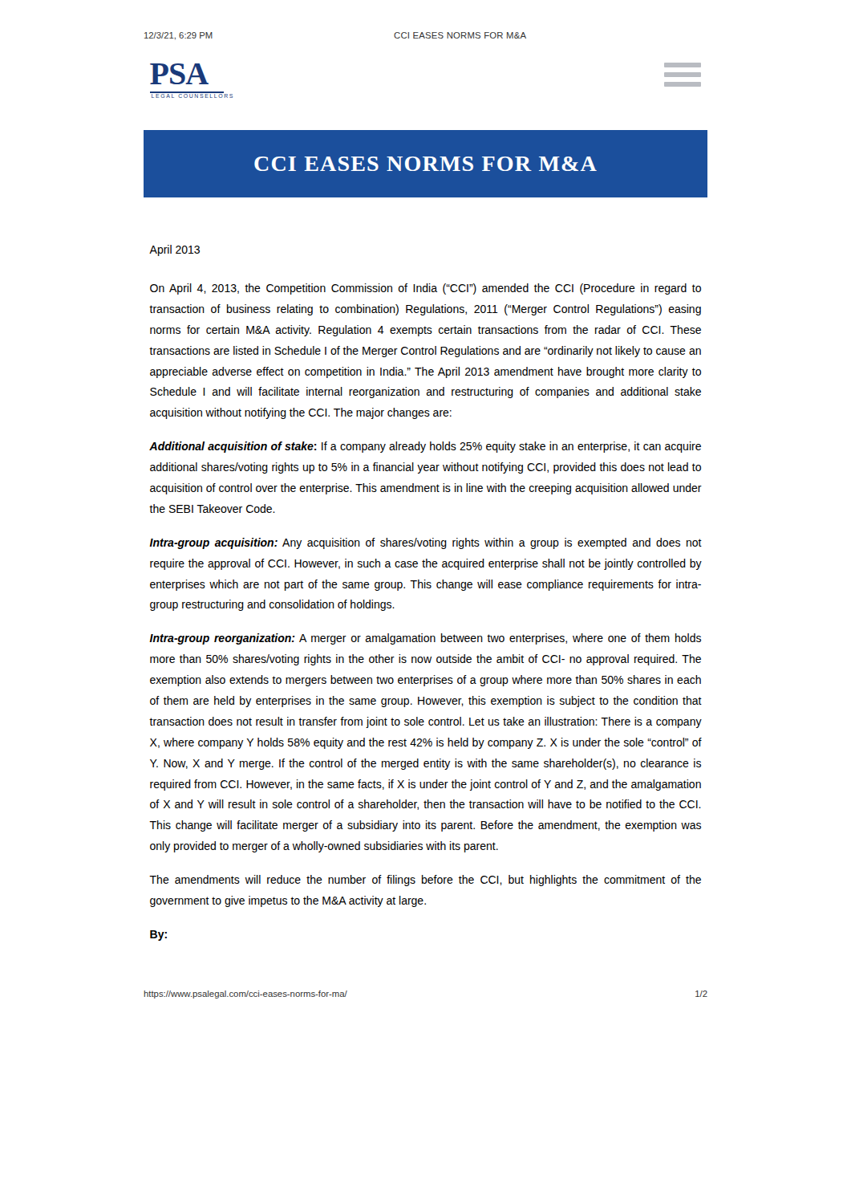12/3/21, 6:29 PM
CCI EASES NORMS FOR M&A
PSA
LEGAL COUNSELLORS
CCI EASES NORMS FOR M&A
April 2013
On April 4, 2013, the Competition Commission of India (“CCI”) amended the CCI (Procedure in regard to transaction of business relating to combination) Regulations, 2011 (“Merger Control Regulations”) easing norms for certain M&A activity. Regulation 4 exempts certain transactions from the radar of CCI. These transactions are listed in Schedule I of the Merger Control Regulations and are “ordinarily not likely to cause an appreciable adverse effect on competition in India.” The April 2013 amendment have brought more clarity to Schedule I and will facilitate internal reorganization and restructuring of companies and additional stake acquisition without notifying the CCI. The major changes are:
Additional acquisition of stake: If a company already holds 25% equity stake in an enterprise, it can acquire additional shares/voting rights up to 5% in a financial year without notifying CCI, provided this does not lead to acquisition of control over the enterprise. This amendment is in line with the creeping acquisition allowed under the SEBI Takeover Code.
Intra-group acquisition: Any acquisition of shares/voting rights within a group is exempted and does not require the approval of CCI. However, in such a case the acquired enterprise shall not be jointly controlled by enterprises which are not part of the same group. This change will ease compliance requirements for intra-group restructuring and consolidation of holdings.
Intra-group reorganization: A merger or amalgamation between two enterprises, where one of them holds more than 50% shares/voting rights in the other is now outside the ambit of CCI- no approval required. The exemption also extends to mergers between two enterprises of a group where more than 50% shares in each of them are held by enterprises in the same group. However, this exemption is subject to the condition that transaction does not result in transfer from joint to sole control. Let us take an illustration: There is a company X, where company Y holds 58% equity and the rest 42% is held by company Z. X is under the sole “control” of Y. Now, X and Y merge. If the control of the merged entity is with the same shareholder(s), no clearance is required from CCI. However, in the same facts, if X is under the joint control of Y and Z, and the amalgamation of X and Y will result in sole control of a shareholder, then the transaction will have to be notified to the CCI. This change will facilitate merger of a subsidiary into its parent. Before the amendment, the exemption was only provided to merger of a wholly-owned subsidiaries with its parent.
The amendments will reduce the number of filings before the CCI, but highlights the commitment of the government to give impetus to the M&A activity at large.
By:
https://www.psalegal.com/cci-eases-norms-for-ma/
1/2